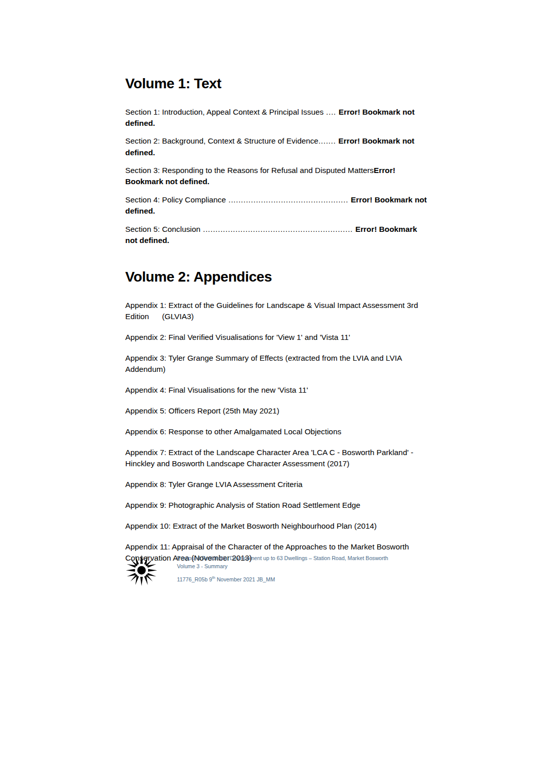Volume 1: Text
Section 1: Introduction, Appeal Context & Principal Issues .... Error! Bookmark not defined.
Section 2: Background, Context & Structure of Evidence....... Error! Bookmark not defined.
Section 3: Responding to the Reasons for Refusal and Disputed MattersError! Bookmark not defined.
Section 4: Policy Compliance ................................................ Error! Bookmark not defined.
Section 5: Conclusion ............................................................ Error! Bookmark not defined.
Volume 2: Appendices
Appendix 1: Extract of the Guidelines for Landscape & Visual Impact Assessment 3rd Edition (GLVIA3)
Appendix 2: Final Verified Visualisations for 'View 1' and 'Vista 11'
Appendix 3: Tyler Grange Summary of Effects (extracted from the LVIA and LVIA Addendum)
Appendix 4: Final Visualisations for the new 'Vista 11'
Appendix 5: Officers Report (25th May 2021)
Appendix 6: Response to other Amalgamated Local Objections
Appendix 7: Extract of the Landscape Character Area 'LCA C - Bosworth Parkland' - Hinckley and Bosworth Landscape Character Assessment (2017)
Appendix 8: Tyler Grange LVIA Assessment Criteria
Appendix 9: Photographic Analysis of Station Road Settlement Edge
Appendix 10: Extract of the Market Bosworth Neighbourhood Plan (2014)
Appendix 11: Appraisal of the Character of the Approaches to the Market Bosworth Conservation Area (November 2013)
Proposed Residential Development up to 63 Dwellings – Station Road, Market Bosworth
Volume 3 - Summary
11776_R05b 9th November 2021 JB_MM